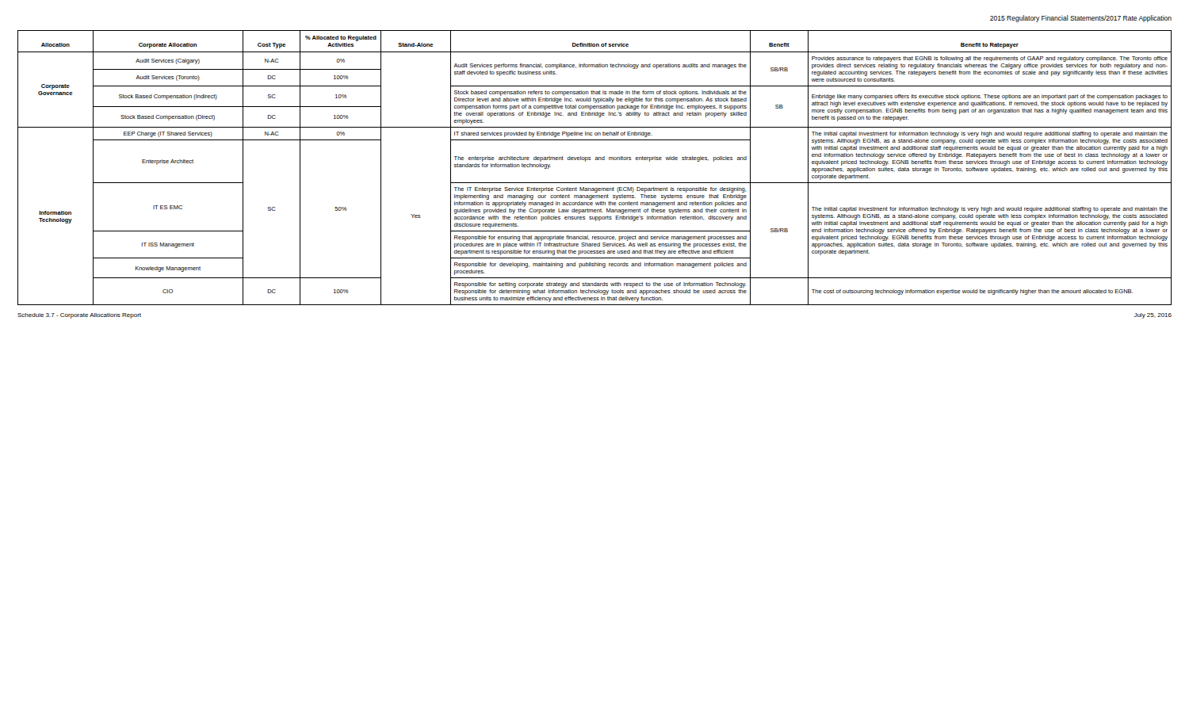2015 Regulatory Financial Statements/2017 Rate Application
| Allocation | Corporate Allocation | Cost Type | % Allocated to Regulated Activities | Stand-Alone | Definition of service | Benefit | Benefit to Ratepayer |
| --- | --- | --- | --- | --- | --- | --- | --- |
| Corporate Governance | Audit Services (Calgary) | N-AC | 0% | | Audit Services performs financial, compliance, information technology and operations audits and manages the staff devoted to specific business units. | SB/RB | Provides assurance to ratepayers that EGNB is following all the requirements of GAAP and regulatory compliance. The Toronto office provides direct services relating to regulatory financials whereas the Calgary office provides services for both regulatory and non-regulated accounting services. The ratepayers benefit from the economies of scale and pay significantly less than if these activities were outsourced to consultants. |
| Audit Services (Toronto) | DC | 100% |
| Stock Based Compensation (Indirect) | SC | 10% | Stock based compensation refers to compensation that is made in the form of stock options. Individuals at the Director level and above within Enbridge Inc. would typically be eligible for this compensation. As stock based compensation forms part of a competitive total compensation package for Enbridge Inc. employees, it supports the overall operations of Enbridge Inc. and Enbridge Inc.'s ability to attract and retain properly skilled employees. | SB | Enbridge like many companies offers its executive stock options. These options are an important part of the compensation packages to attract high level executives with extensive experience and qualifications. If removed, the stock options would have to be replaced by more costly compensation. EGNB benefits from being part of an organization that has a highly qualified management team and this benefit is passed on to the ratepayer. |
| Stock Based Compensation (Direct) | DC | 100% |
| Information Technology | EEP Charge (IT Shared Services) | N-AC | 0% | Yes | IT shared services provided by Enbridge Pipeline Inc on behalf of Enbridge. | | The initial capital investment for information technology is very high and would require additional staffing to operate and maintain the systems. Although EGNB, as a stand-alone company, could operate with less complex information technology, the costs associated with initial capital investment and additional staff requirements would be equal or greater than the allocation currently paid for a high end information technology service offered by Enbridge. Ratepayers benefit from the use of best in class technology at a lower or equivalent priced technology. EGNB benefits from these services through use of Enbridge access to current information technology approaches, application suites, data storage in Toronto, software updates, training, etc. which are rolled out and governed by this corporate department. |
| Enterprise Architect | SC | 50% | The enterprise architecture department develops and monitors enterprise wide strategies, policies and standards for information technology. |
| IT ES EMC | The IT Enterprise Service Enterprise Content Management (ECM) Department is responsible for designing, implementing and managing our content management systems. These systems ensure that Enbridge information is appropriately managed in accordance with the content management and retention policies and guidelines provided by the Corporate Law department. Management of these systems and their content in accordance with the retention policies ensures supports Enbridge's information retention, discovery and disclosure requirements. | SB/RB | The initial capital investment for information technology is very high and would require additional staffing to operate and maintain the systems. Although EGNB, as a stand-alone company, could operate with less complex information technology, the costs associated with initial capital investment and additional staff requirements would be equal or greater than the allocation currently paid for a high end information technology service offered by Enbridge. Ratepayers benefit from the use of best in class technology at a lower or equivalent priced technology. EGNB benefits from these services through use of Enbridge access to current information technology approaches, application suites, data storage in Toronto, software updates, training, etc. which are rolled out and governed by this corporate department. |
| IT ISS Management | Responsible for ensuring that appropriate financial, resource, project and service management processes and procedures are in place within IT Infrastructure Shared Services. As well as ensuring the processes exist, the department is responsible for ensuring that the processes are used and that they are effective and efficient |
| Knowledge Management | Responsible for developing, maintaining and publishing records and information management policies and procedures. |
| CIO | DC | 100% | Responsible for setting corporate strategy and standards with respect to the use of Information Technology. Responsible for determining what information technology tools and approaches should be used across the business units to maximize efficiency and effectiveness in that delivery function. | | The cost of outsourcing technology information expertise would be significantly higher than the amount allocated to EGNB. |
Schedule 3.7 - Corporate Allocations Report July 25, 2016